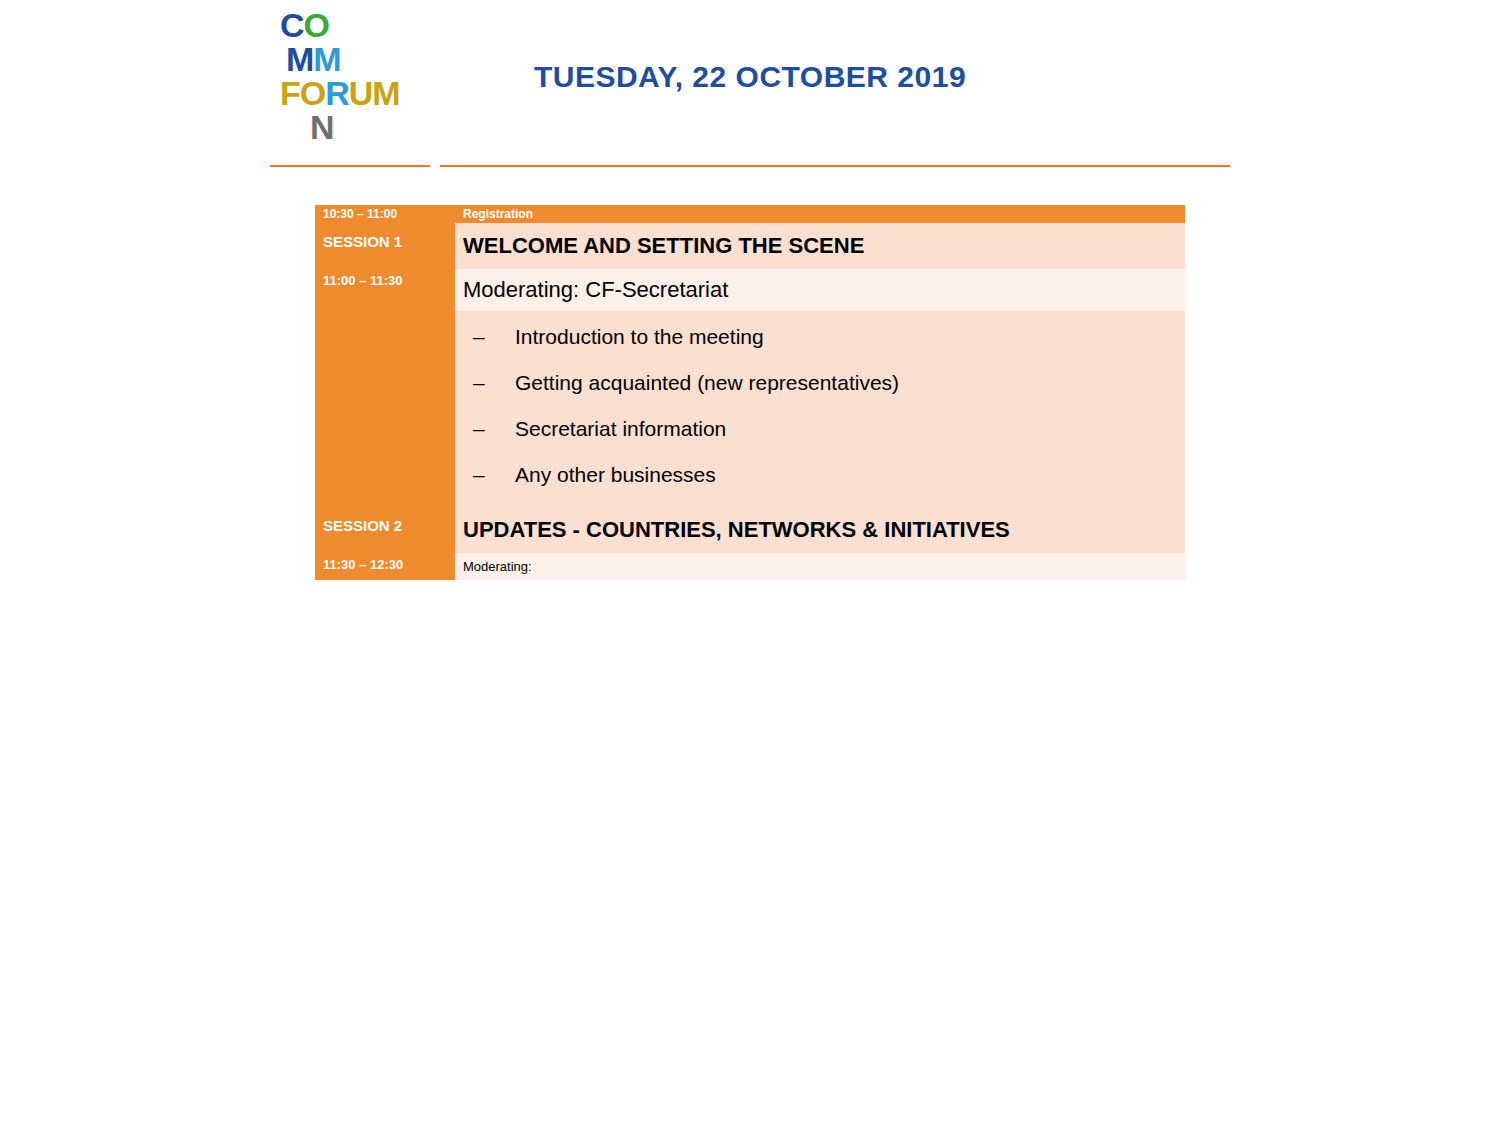CO MM FO RUM N
TUESDAY, 22 OCTOBER 2019
| 10:30 – 11:00 | Registration |
| SESSION 1 | WELCOME AND SETTING THE SCENE |
| 11:00 – 11:30 | Moderating: CF-Secretariat |
| | Introduction to the meeting Getting acquainted (new representatives) Secretariat information Any other businesses |
| SESSION 2 | UPDATES - COUNTRIES, NETWORKS & INITIATIVES |
| 11:30 – 12:30 | Moderating: |